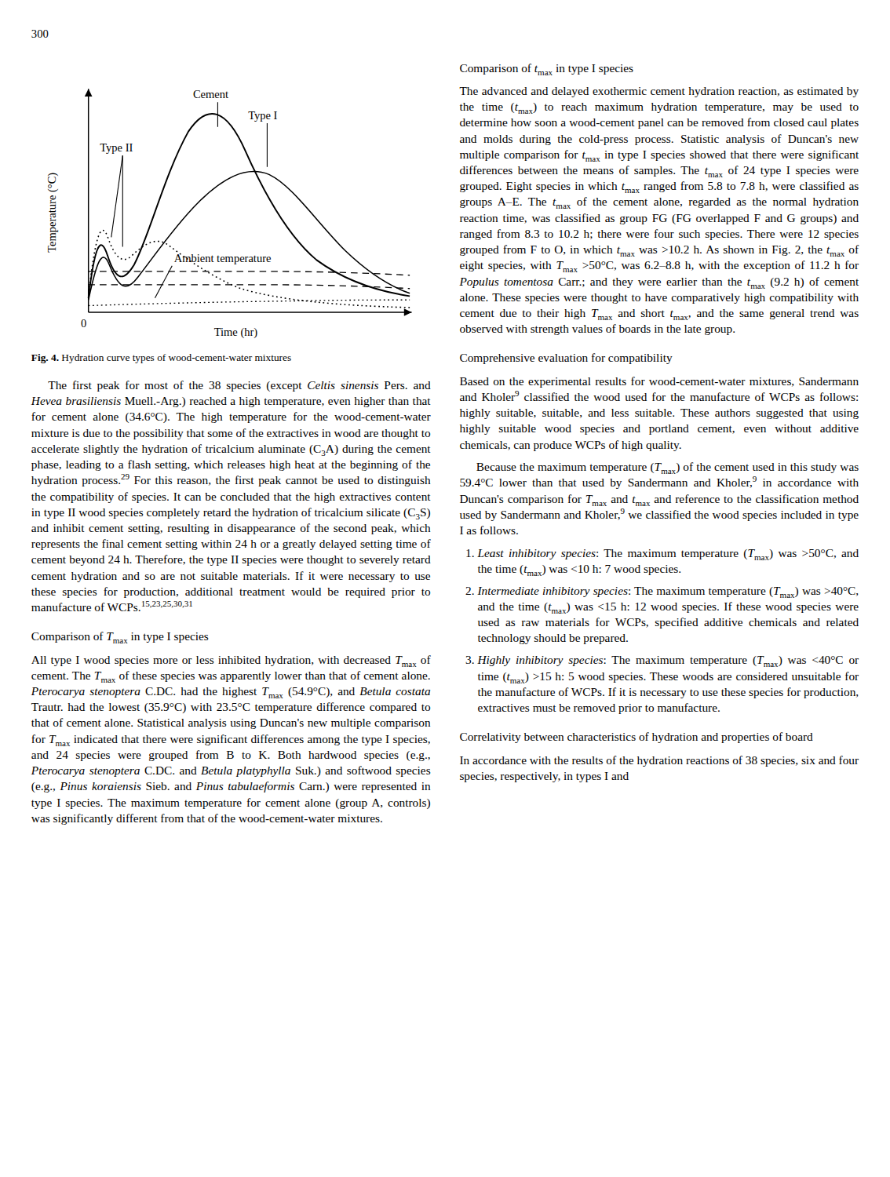300
Temperature (°C) Time (hr) 0 Cement Type I Type II Ambient temperature
Fig. 4. Hydration curve types of wood-cement-water mixtures
The first peak for most of the 38 species (except Celtis sinensis Pers. and Hevea brasiliensis Muell.-Arg.) reached a high temperature, even higher than that for cement alone (34.6°C). The high temperature for the wood-cement-water mixture is due to the possibility that some of the extractives in wood are thought to accelerate slightly the hydration of tricalcium aluminate (C3A) during the cement phase, leading to a flash setting, which releases high heat at the beginning of the hydration process.29 For this reason, the first peak cannot be used to distinguish the compatibility of species. It can be concluded that the high extractives content in type II wood species completely retard the hydration of tricalcium silicate (C3S) and inhibit cement setting, resulting in disappearance of the second peak, which represents the final cement setting within 24 h or a greatly delayed setting time of cement beyond 24 h. Therefore, the type II species were thought to severely retard cement hydration and so are not suitable materials. If it were necessary to use these species for production, additional treatment would be required prior to manufacture of WCPs.15,23,25,30,31
Comparison of Tmax in type I species
All type I wood species more or less inhibited hydration, with decreased Tmax of cement. The Tmax of these species was apparently lower than that of cement alone. Pterocarya stenoptera C.DC. had the highest Tmax (54.9°C), and Betula costata Trautr. had the lowest (35.9°C) with 23.5°C temperature difference compared to that of cement alone. Statistical analysis using Duncan's new multiple comparison for Tmax indicated that there were significant differences among the type I species, and 24 species were grouped from B to K. Both hardwood species (e.g., Pterocarya stenoptera C.DC. and Betula platyphylla Suk.) and softwood species (e.g., Pinus koraiensis Sieb. and Pinus tabulaeformis Carn.) were represented in type I species. The maximum temperature for cement alone (group A, controls) was significantly different from that of the wood-cement-water mixtures.
Comparison of tmax in type I species
The advanced and delayed exothermic cement hydration reaction, as estimated by the time (tmax) to reach maximum hydration temperature, may be used to determine how soon a wood-cement panel can be removed from closed caul plates and molds during the cold-press process. Statistic analysis of Duncan's new multiple comparison for tmax in type I species showed that there were significant differences between the means of samples. The tmax of 24 type I species were grouped. Eight species in which tmax ranged from 5.8 to 7.8 h, were classified as groups A–E. The tmax of the cement alone, regarded as the normal hydration reaction time, was classified as group FG (FG overlapped F and G groups) and ranged from 8.3 to 10.2 h; there were four such species. There were 12 species grouped from F to O, in which tmax was >10.2 h. As shown in Fig. 2, the tmax of eight species, with Tmax >50°C, was 6.2–8.8 h, with the exception of 11.2 h for Populus tomentosa Carr.; and they were earlier than the tmax (9.2 h) of cement alone. These species were thought to have comparatively high compatibility with cement due to their high Tmax and short tmax, and the same general trend was observed with strength values of boards in the late group.
Comprehensive evaluation for compatibility
Based on the experimental results for wood-cement-water mixtures, Sandermann and Kholer9 classified the wood used for the manufacture of WCPs as follows: highly suitable, suitable, and less suitable. These authors suggested that using highly suitable wood species and portland cement, even without additive chemicals, can produce WCPs of high quality.
Because the maximum temperature (Tmax) of the cement used in this study was 59.4°C lower than that used by Sandermann and Kholer,9 in accordance with Duncan's comparison for Tmax and tmax and reference to the classification method used by Sandermann and Kholer,9 we classified the wood species included in type I as follows.
Least inhibitory species: The maximum temperature (Tmax) was >50°C, and the time (tmax) was <10 h: 7 wood species.
Intermediate inhibitory species: The maximum temperature (Tmax) was >40°C, and the time (tmax) was <15 h: 12 wood species. If these wood species were used as raw materials for WCPs, specified additive chemicals and related technology should be prepared.
Highly inhibitory species: The maximum temperature (Tmax) was <40°C or time (tmax) >15 h: 5 wood species. These woods are considered unsuitable for the manufacture of WCPs. If it is necessary to use these species for production, extractives must be removed prior to manufacture.
Correlativity between characteristics of hydration and properties of board
In accordance with the results of the hydration reactions of 38 species, six and four species, respectively, in types I and